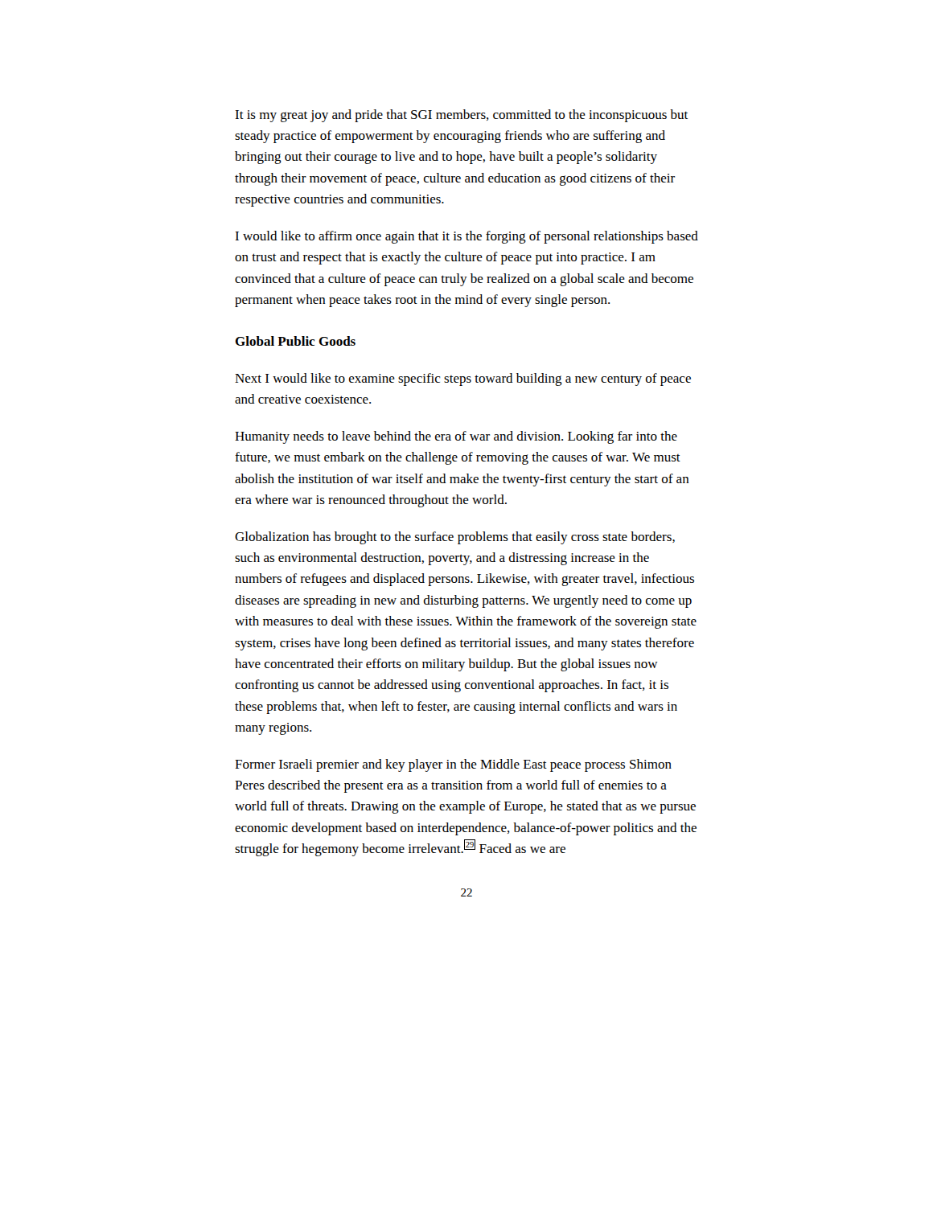It is my great joy and pride that SGI members, committed to the inconspicuous but steady practice of empowerment by encouraging friends who are suffering and bringing out their courage to live and to hope, have built a people’s solidarity through their movement of peace, culture and education as good citizens of their respective countries and communities.
I would like to affirm once again that it is the forging of personal relationships based on trust and respect that is exactly the culture of peace put into practice. I am convinced that a culture of peace can truly be realized on a global scale and become permanent when peace takes root in the mind of every single person.
Global Public Goods
Next I would like to examine specific steps toward building a new century of peace and creative coexistence.
Humanity needs to leave behind the era of war and division. Looking far into the future, we must embark on the challenge of removing the causes of war. We must abolish the institution of war itself and make the twenty-first century the start of an era where war is renounced throughout the world.
Globalization has brought to the surface problems that easily cross state borders, such as environmental destruction, poverty, and a distressing increase in the numbers of refugees and displaced persons. Likewise, with greater travel, infectious diseases are spreading in new and disturbing patterns. We urgently need to come up with measures to deal with these issues. Within the framework of the sovereign state system, crises have long been defined as territorial issues, and many states therefore have concentrated their efforts on military buildup. But the global issues now confronting us cannot be addressed using conventional approaches. In fact, it is these problems that, when left to fester, are causing internal conflicts and wars in many regions.
Former Israeli premier and key player in the Middle East peace process Shimon Peres described the present era as a transition from a world full of enemies to a world full of threats. Drawing on the example of Europe, he stated that as we pursue economic development based on interdependence, balance-of-power politics and the struggle for hegemony become irrelevant.29 Faced as we are
22